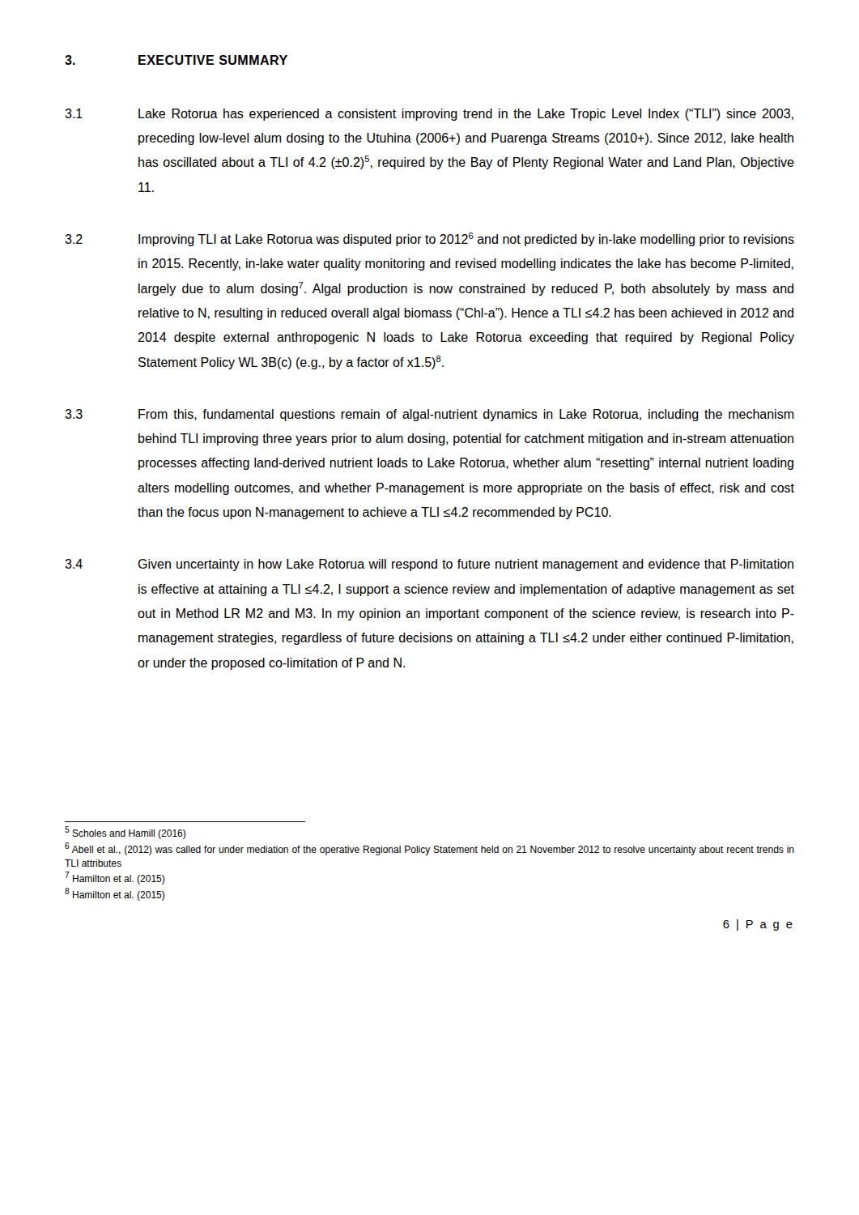3.
EXECUTIVE SUMMARY
3.1
Lake Rotorua has experienced a consistent improving trend in the Lake Tropic Level Index (“TLI”) since 2003, preceding low-level alum dosing to the Utuhina (2006+) and Puarenga Streams (2010+). Since 2012, lake health has oscillated about a TLI of 4.2 (±0.2)5, required by the Bay of Plenty Regional Water and Land Plan, Objective 11.
3.2
Improving TLI at Lake Rotorua was disputed prior to 20126 and not predicted by in-lake modelling prior to revisions in 2015. Recently, in-lake water quality monitoring and revised modelling indicates the lake has become P-limited, largely due to alum dosing7. Algal production is now constrained by reduced P, both absolutely by mass and relative to N, resulting in reduced overall algal biomass (“Chl-a”). Hence a TLI ≤4.2 has been achieved in 2012 and 2014 despite external anthropogenic N loads to Lake Rotorua exceeding that required by Regional Policy Statement Policy WL 3B(c) (e.g., by a factor of x1.5)8.
3.3
From this, fundamental questions remain of algal-nutrient dynamics in Lake Rotorua, including the mechanism behind TLI improving three years prior to alum dosing, potential for catchment mitigation and in-stream attenuation processes affecting land-derived nutrient loads to Lake Rotorua, whether alum “resetting” internal nutrient loading alters modelling outcomes, and whether P-management is more appropriate on the basis of effect, risk and cost than the focus upon N-management to achieve a TLI ≤4.2 recommended by PC10.
3.4
Given uncertainty in how Lake Rotorua will respond to future nutrient management and evidence that P-limitation is effective at attaining a TLI ≤4.2, I support a science review and implementation of adaptive management as set out in Method LR M2 and M3. In my opinion an important component of the science review, is research into P-management strategies, regardless of future decisions on attaining a TLI ≤4.2 under either continued P-limitation, or under the proposed co-limitation of P and N.
5 Scholes and Hamill (2016)
6 Abell et al., (2012) was called for under mediation of the operative Regional Policy Statement held on 21 November 2012 to resolve uncertainty about recent trends in TLI attributes
7 Hamilton et al. (2015)
8 Hamilton et al. (2015)
6 | P a g e